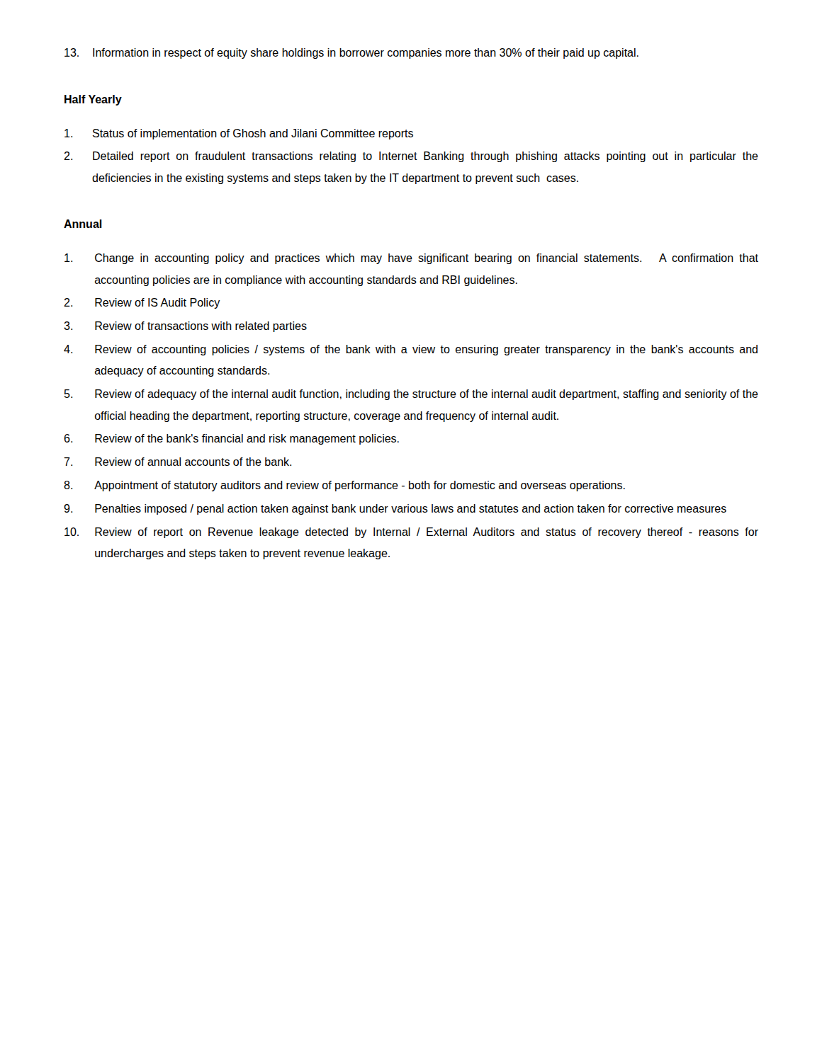Information in respect of equity share holdings in borrower companies more than 30% of their paid up capital.
Half Yearly
Status of implementation of Ghosh and Jilani Committee reports
Detailed report on fraudulent transactions relating to Internet Banking through phishing attacks pointing out in particular the deficiencies in the existing systems and steps taken by the IT department to prevent such cases.
Annual
Change in accounting policy and practices which may have significant bearing on financial statements. A confirmation that accounting policies are in compliance with accounting standards and RBI guidelines.
Review of IS Audit Policy
Review of transactions with related parties
Review of accounting policies / systems of the bank with a view to ensuring greater transparency in the bank's accounts and adequacy of accounting standards.
Review of adequacy of the internal audit function, including the structure of the internal audit department, staffing and seniority of the official heading the department, reporting structure, coverage and frequency of internal audit.
Review of the bank's financial and risk management policies.
Review of annual accounts of the bank.
Appointment of statutory auditors and review of performance - both for domestic and overseas operations.
Penalties imposed / penal action taken against bank under various laws and statutes and action taken for corrective measures
Review of report on Revenue leakage detected by Internal / External Auditors and status of recovery thereof - reasons for undercharges and steps taken to prevent revenue leakage.